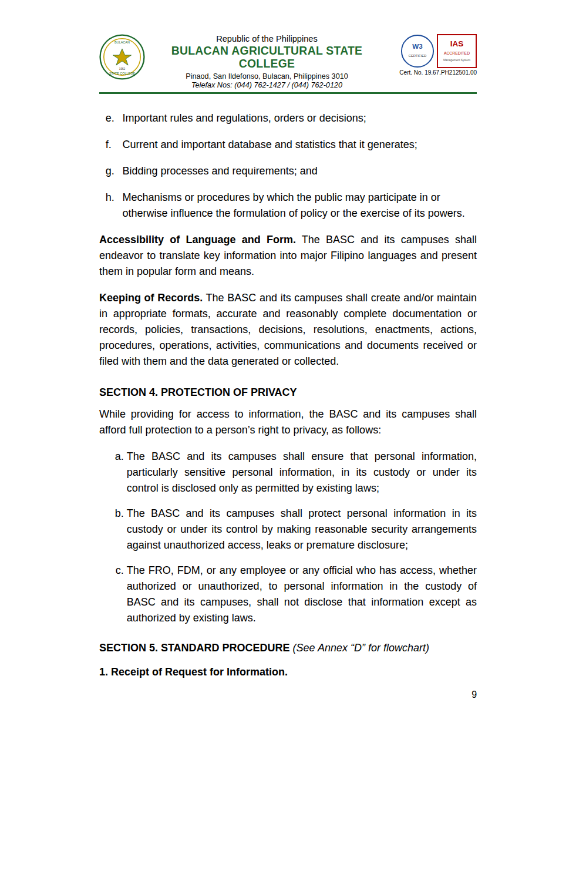Republic of the Philippines
BULACAN AGRICULTURAL STATE COLLEGE
Pinaod, San Ildefonso, Bulacan, Philippines 3010
Telefax Nos: (044) 762-1427 / (044) 762-0120
Cert. No. 19.67.PH212501.00
e. Important rules and regulations, orders or decisions;
f. Current and important database and statistics that it generates;
g. Bidding processes and requirements; and
h. Mechanisms or procedures by which the public may participate in or otherwise influence the formulation of policy or the exercise of its powers.
Accessibility of Language and Form. The BASC and its campuses shall endeavor to translate key information into major Filipino languages and present them in popular form and means.
Keeping of Records. The BASC and its campuses shall create and/or maintain in appropriate formats, accurate and reasonably complete documentation or records, policies, transactions, decisions, resolutions, enactments, actions, procedures, operations, activities, communications and documents received or filed with them and the data generated or collected.
SECTION 4. PROTECTION OF PRIVACY
While providing for access to information, the BASC and its campuses shall afford full protection to a person’s right to privacy, as follows:
The BASC and its campuses shall ensure that personal information, particularly sensitive personal information, in its custody or under its control is disclosed only as permitted by existing laws;
The BASC and its campuses shall protect personal information in its custody or under its control by making reasonable security arrangements against unauthorized access, leaks or premature disclosure;
The FRO, FDM, or any employee or any official who has access, whether authorized or unauthorized, to personal information in the custody of BASC and its campuses, shall not disclose that information except as authorized by existing laws.
SECTION 5. STANDARD PROCEDURE (See Annex “D” for flowchart)
1. Receipt of Request for Information.
9